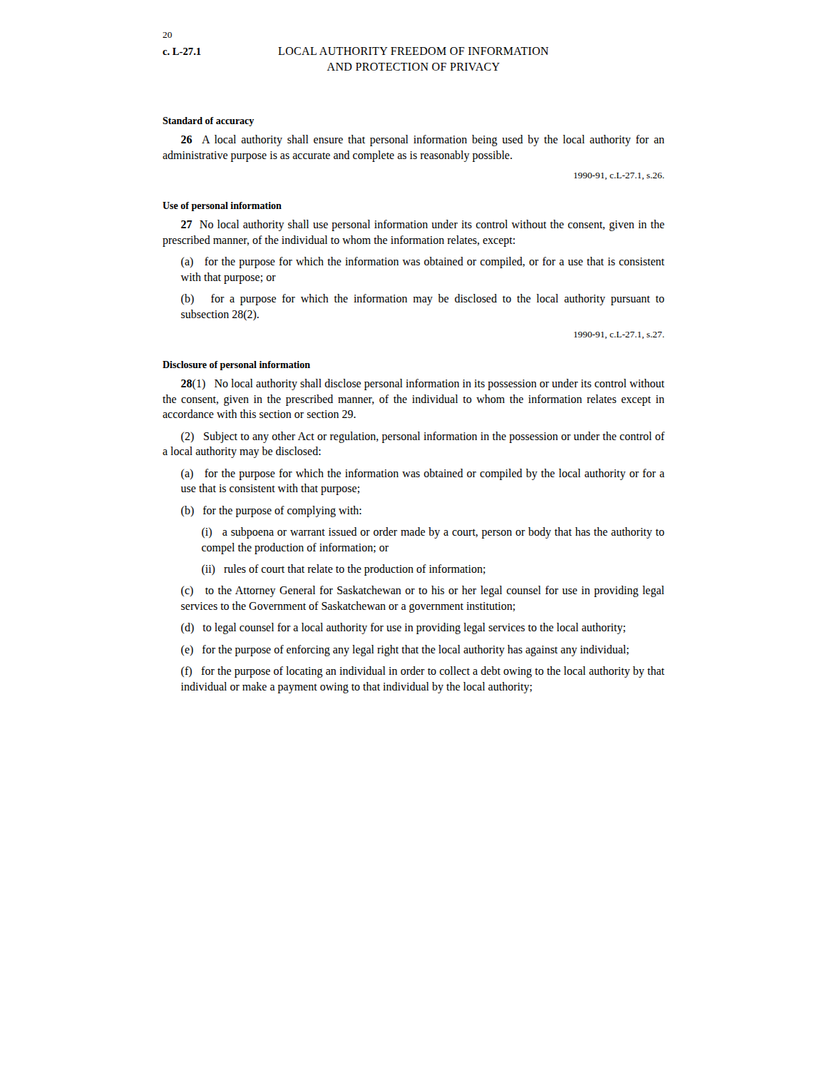20
c. L-27.1
LOCAL AUTHORITY FREEDOM OF INFORMATION AND PROTECTION OF PRIVACY
Standard of accuracy
26 A local authority shall ensure that personal information being used by the local authority for an administrative purpose is as accurate and complete as is reasonably possible.
1990-91, c.L-27.1, s.26.
Use of personal information
27 No local authority shall use personal information under its control without the consent, given in the prescribed manner, of the individual to whom the information relates, except:
(a) for the purpose for which the information was obtained or compiled, or for a use that is consistent with that purpose; or
(b) for a purpose for which the information may be disclosed to the local authority pursuant to subsection 28(2).
1990-91, c.L-27.1, s.27.
Disclosure of personal information
28(1) No local authority shall disclose personal information in its possession or under its control without the consent, given in the prescribed manner, of the individual to whom the information relates except in accordance with this section or section 29.
(2) Subject to any other Act or regulation, personal information in the possession or under the control of a local authority may be disclosed:
(a) for the purpose for which the information was obtained or compiled by the local authority or for a use that is consistent with that purpose;
(b) for the purpose of complying with:
(i) a subpoena or warrant issued or order made by a court, person or body that has the authority to compel the production of information; or
(ii) rules of court that relate to the production of information;
(c) to the Attorney General for Saskatchewan or to his or her legal counsel for use in providing legal services to the Government of Saskatchewan or a government institution;
(d) to legal counsel for a local authority for use in providing legal services to the local authority;
(e) for the purpose of enforcing any legal right that the local authority has against any individual;
(f) for the purpose of locating an individual in order to collect a debt owing to the local authority by that individual or make a payment owing to that individual by the local authority;